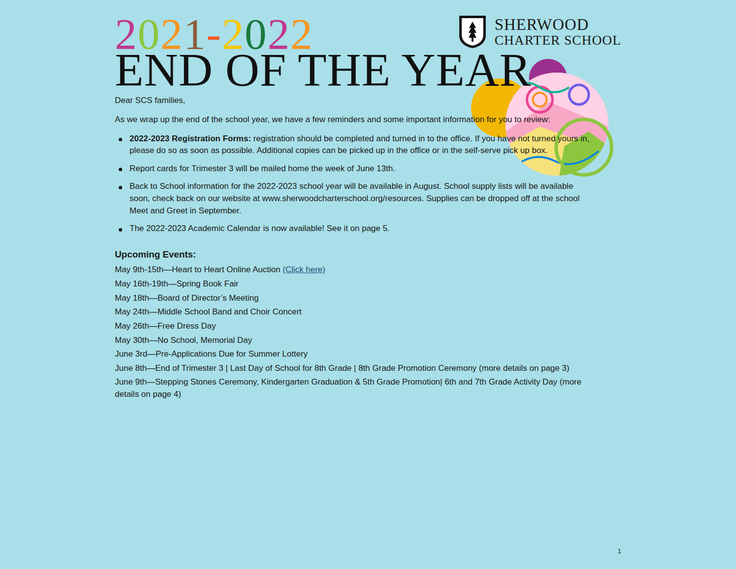SHERWOOD CHARTER SCHOOL
2021-2022 END OF THE YEAR
Dear SCS families,
As we wrap up the end of the school year, we have a few reminders and some important information for you to review:
2022-2023 Registration Forms: registration should be completed and turned in to the office. If you have not turned yours in, please do so as soon as possible. Additional copies can be picked up in the office or in the self-serve pick up box.
Report cards for Trimester 3 will be mailed home the week of June 13th.
Back to School information for the 2022-2023 school year will be available in August. School supply lists will be available soon, check back on our website at www.sherwoodcharterschool.org/resources. Supplies can be dropped off at the school Meet and Greet in September.
The 2022-2023 Academic Calendar is now available! See it on page 5.
Upcoming Events:
May 9th-15th—Heart to Heart Online Auction (Click here)
May 16th-19th—Spring Book Fair
May 18th—Board of Director’s Meeting
May 24th—Middle School Band and Choir Concert
May 26th—Free Dress Day
May 30th—No School, Memorial Day
June 3rd—Pre-Applications Due for Summer Lottery
June 8th—End of Trimester 3 | Last Day of School for 8th Grade | 8th Grade Promotion Ceremony (more details on page 3)
June 9th—Stepping Stones Ceremony, Kindergarten Graduation & 5th Grade Promotion| 6th and 7th Grade Activity Day (more details on page 4)
1